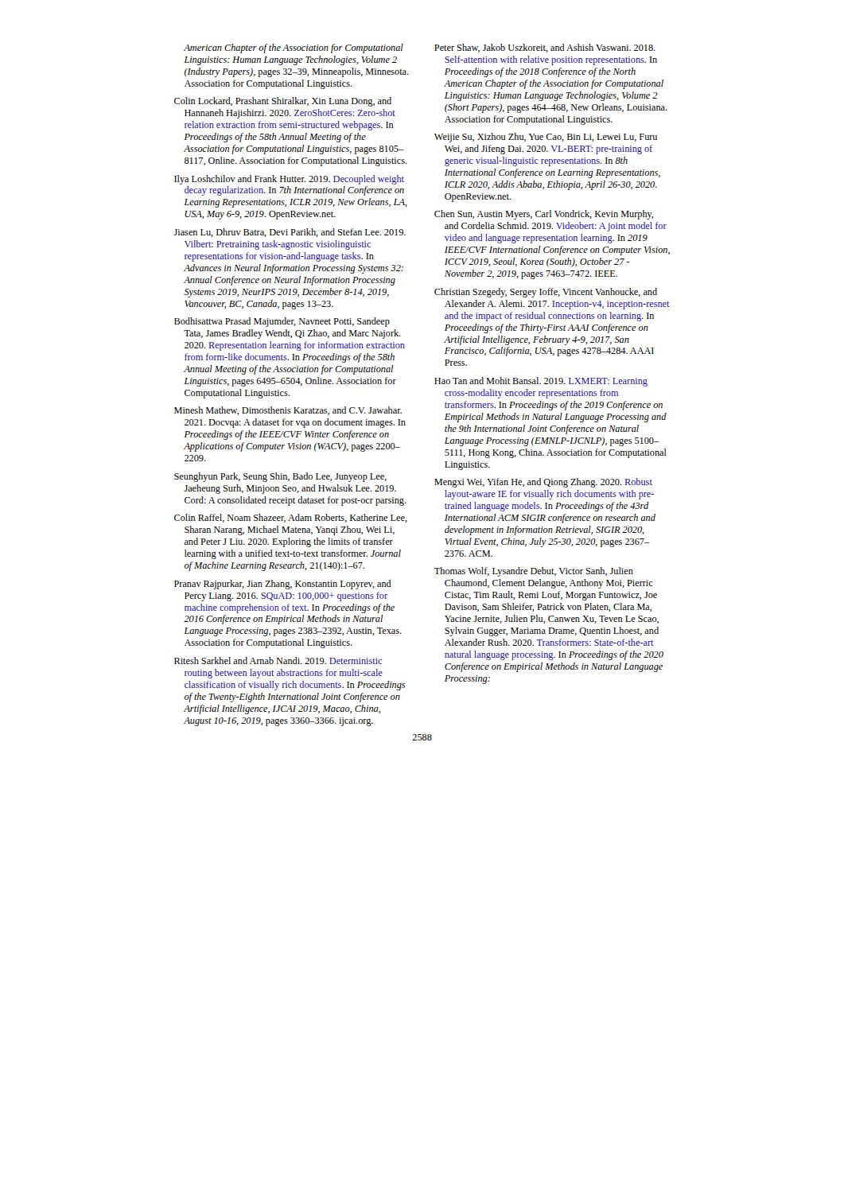American Chapter of the Association for Computational Linguistics: Human Language Technologies, Volume 2 (Industry Papers), pages 32–39, Minneapolis, Minnesota. Association for Computational Linguistics.
Colin Lockard, Prashant Shiralkar, Xin Luna Dong, and Hannaneh Hajishirzi. 2020. ZeroShotCeres: Zero-shot relation extraction from semi-structured webpages. In Proceedings of the 58th Annual Meeting of the Association for Computational Linguistics, pages 8105–8117, Online. Association for Computational Linguistics.
Ilya Loshchilov and Frank Hutter. 2019. Decoupled weight decay regularization. In 7th International Conference on Learning Representations, ICLR 2019, New Orleans, LA, USA, May 6-9, 2019. OpenReview.net.
Jiasen Lu, Dhruv Batra, Devi Parikh, and Stefan Lee. 2019. Vilbert: Pretraining task-agnostic visiolinguistic representations for vision-and-language tasks. In Advances in Neural Information Processing Systems 32: Annual Conference on Neural Information Processing Systems 2019, NeurIPS 2019, December 8-14, 2019, Vancouver, BC, Canada, pages 13–23.
Bodhisattwa Prasad Majumder, Navneet Potti, Sandeep Tata, James Bradley Wendt, Qi Zhao, and Marc Najork. 2020. Representation learning for information extraction from form-like documents. In Proceedings of the 58th Annual Meeting of the Association for Computational Linguistics, pages 6495–6504, Online. Association for Computational Linguistics.
Minesh Mathew, Dimosthenis Karatzas, and C.V. Jawahar. 2021. Docvqa: A dataset for vqa on document images. In Proceedings of the IEEE/CVF Winter Conference on Applications of Computer Vision (WACV), pages 2200–2209.
Seunghyun Park, Seung Shin, Bado Lee, Junyeop Lee, Jaeheung Surh, Minjoon Seo, and Hwalsuk Lee. 2019. Cord: A consolidated receipt dataset for post-ocr parsing.
Colin Raffel, Noam Shazeer, Adam Roberts, Katherine Lee, Sharan Narang, Michael Matena, Yanqi Zhou, Wei Li, and Peter J Liu. 2020. Exploring the limits of transfer learning with a unified text-to-text transformer. Journal of Machine Learning Research, 21(140):1–67.
Pranav Rajpurkar, Jian Zhang, Konstantin Lopyrev, and Percy Liang. 2016. SQuAD: 100,000+ questions for machine comprehension of text. In Proceedings of the 2016 Conference on Empirical Methods in Natural Language Processing, pages 2383–2392, Austin, Texas. Association for Computational Linguistics.
Ritesh Sarkhel and Arnab Nandi. 2019. Deterministic routing between layout abstractions for multi-scale classification of visually rich documents. In Proceedings of the Twenty-Eighth International Joint Conference on Artificial Intelligence, IJCAI 2019, Macao, China, August 10-16, 2019, pages 3360–3366. ijcai.org.
Peter Shaw, Jakob Uszkoreit, and Ashish Vaswani. 2018. Self-attention with relative position representations. In Proceedings of the 2018 Conference of the North American Chapter of the Association for Computational Linguistics: Human Language Technologies, Volume 2 (Short Papers), pages 464–468, New Orleans, Louisiana. Association for Computational Linguistics.
Weijie Su, Xizhou Zhu, Yue Cao, Bin Li, Lewei Lu, Furu Wei, and Jifeng Dai. 2020. VL-BERT: pre-training of generic visual-linguistic representations. In 8th International Conference on Learning Representations, ICLR 2020, Addis Ababa, Ethiopia, April 26-30, 2020. OpenReview.net.
Chen Sun, Austin Myers, Carl Vondrick, Kevin Murphy, and Cordelia Schmid. 2019. Videobert: A joint model for video and language representation learning. In 2019 IEEE/CVF International Conference on Computer Vision, ICCV 2019, Seoul, Korea (South), October 27 - November 2, 2019, pages 7463–7472. IEEE.
Christian Szegedy, Sergey Ioffe, Vincent Vanhoucke, and Alexander A. Alemi. 2017. Inception-v4, inception-resnet and the impact of residual connections on learning. In Proceedings of the Thirty-First AAAI Conference on Artificial Intelligence, February 4-9, 2017, San Francisco, California, USA, pages 4278–4284. AAAI Press.
Hao Tan and Mohit Bansal. 2019. LXMERT: Learning cross-modality encoder representations from transformers. In Proceedings of the 2019 Conference on Empirical Methods in Natural Language Processing and the 9th International Joint Conference on Natural Language Processing (EMNLP-IJCNLP), pages 5100–5111, Hong Kong, China. Association for Computational Linguistics.
Mengxi Wei, Yifan He, and Qiong Zhang. 2020. Robust layout-aware IE for visually rich documents with pre-trained language models. In Proceedings of the 43rd International ACM SIGIR conference on research and development in Information Retrieval, SIGIR 2020, Virtual Event, China, July 25-30, 2020, pages 2367–2376. ACM.
Thomas Wolf, Lysandre Debut, Victor Sanh, Julien Chaumond, Clement Delangue, Anthony Moi, Pierric Cistac, Tim Rault, Remi Louf, Morgan Funtowicz, Joe Davison, Sam Shleifer, Patrick von Platen, Clara Ma, Yacine Jernite, Julien Plu, Canwen Xu, Teven Le Scao, Sylvain Gugger, Mariama Drame, Quentin Lhoest, and Alexander Rush. 2020. Transformers: State-of-the-art natural language processing. In Proceedings of the 2020 Conference on Empirical Methods in Natural Language Processing:
2588